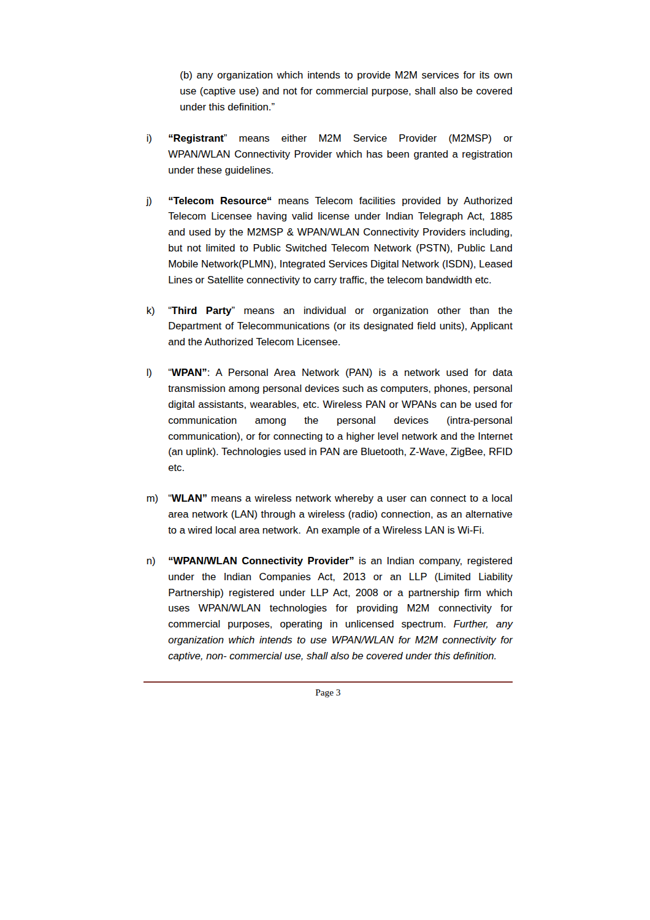(b) any organization which intends to provide M2M services for its own use (captive use) and not for commercial purpose, shall also be covered under this definition.”
i)
“Registrant” means either M2M Service Provider (M2MSP) or WPAN/WLAN Connectivity Provider which has been granted a registration under these guidelines.
j)
“Telecom Resource“ means Telecom facilities provided by Authorized Telecom Licensee having valid license under Indian Telegraph Act, 1885 and used by the M2MSP & WPAN/WLAN Connectivity Providers including, but not limited to Public Switched Telecom Network (PSTN), Public Land Mobile Network(PLMN), Integrated Services Digital Network (ISDN), Leased Lines or Satellite connectivity to carry traffic, the telecom bandwidth etc.
k)
“Third Party” means an individual or organization other than the Department of Telecommunications (or its designated field units), Applicant and the Authorized Telecom Licensee.
l)
“WPAN”: A Personal Area Network (PAN) is a network used for data transmission among personal devices such as computers, phones, personal digital assistants, wearables, etc. Wireless PAN or WPANs can be used for communication among the personal devices (intra-personal communication), or for connecting to a higher level network and the Internet (an uplink). Technologies used in PAN are Bluetooth, Z-Wave, ZigBee, RFID etc.
m)
“WLAN” means a wireless network whereby a user can connect to a local area network (LAN) through a wireless (radio) connection, as an alternative to a wired local area network. An example of a Wireless LAN is Wi-Fi.
n)
“WPAN/WLAN Connectivity Provider” is an Indian company, registered under the Indian Companies Act, 2013 or an LLP (Limited Liability Partnership) registered under LLP Act, 2008 or a partnership firm which uses WPAN/WLAN technologies for providing M2M connectivity for commercial purposes, operating in unlicensed spectrum. Further, any organization which intends to use WPAN/WLAN for M2M connectivity for captive, non- commercial use, shall also be covered under this definition.
Page 3